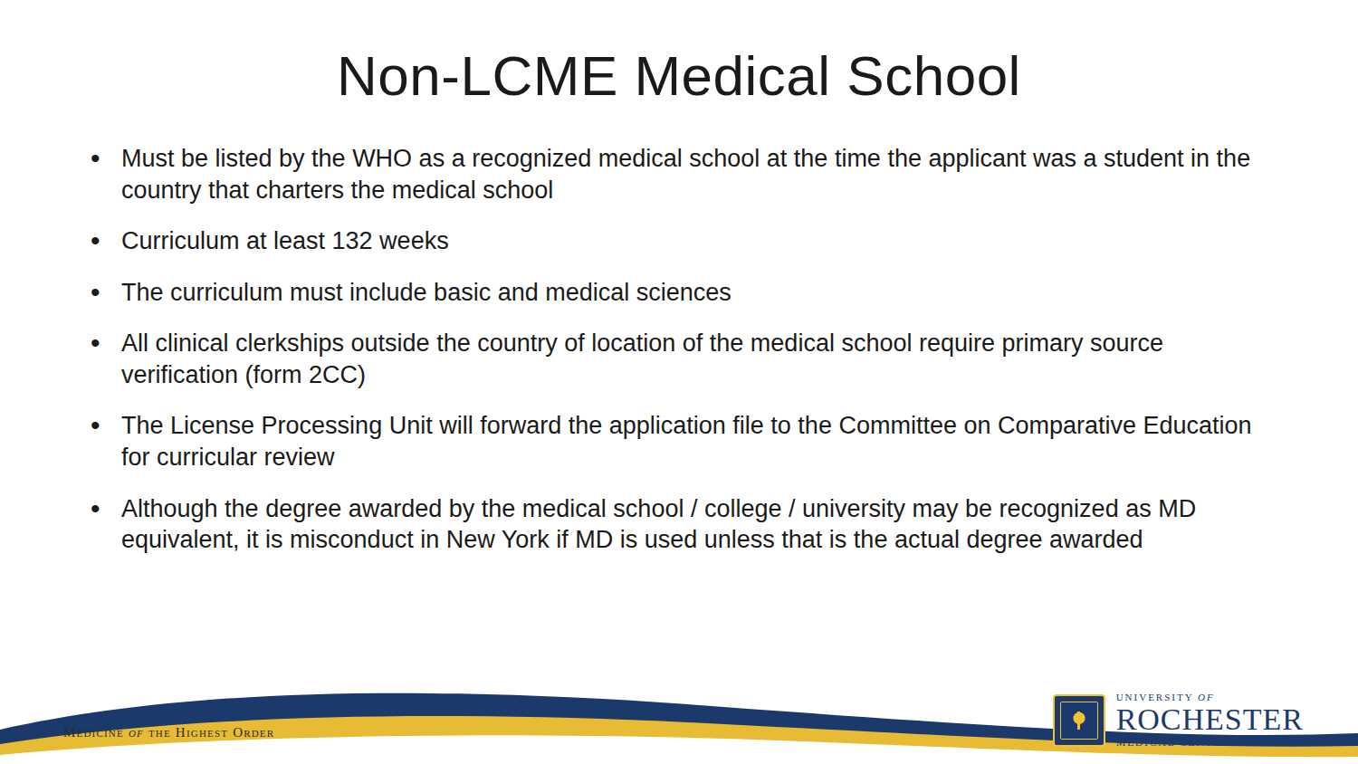Non-LCME Medical School
Must be listed by the WHO as a recognized medical school at the time the applicant was a student in the country that charters the medical school
Curriculum at least 132 weeks
The curriculum must include basic and medical sciences
All clinical clerkships outside the country of location of the medical school require primary source verification (form 2CC)
The License Processing Unit will forward the application file to the Committee on Comparative Education for curricular review
Although the degree awarded by the medical school / college / university may be recognized as MD equivalent, it is misconduct in New York if MD is used unless that is the actual degree awarded
Medicine of the Highest Order
University of Rochester Medical Center